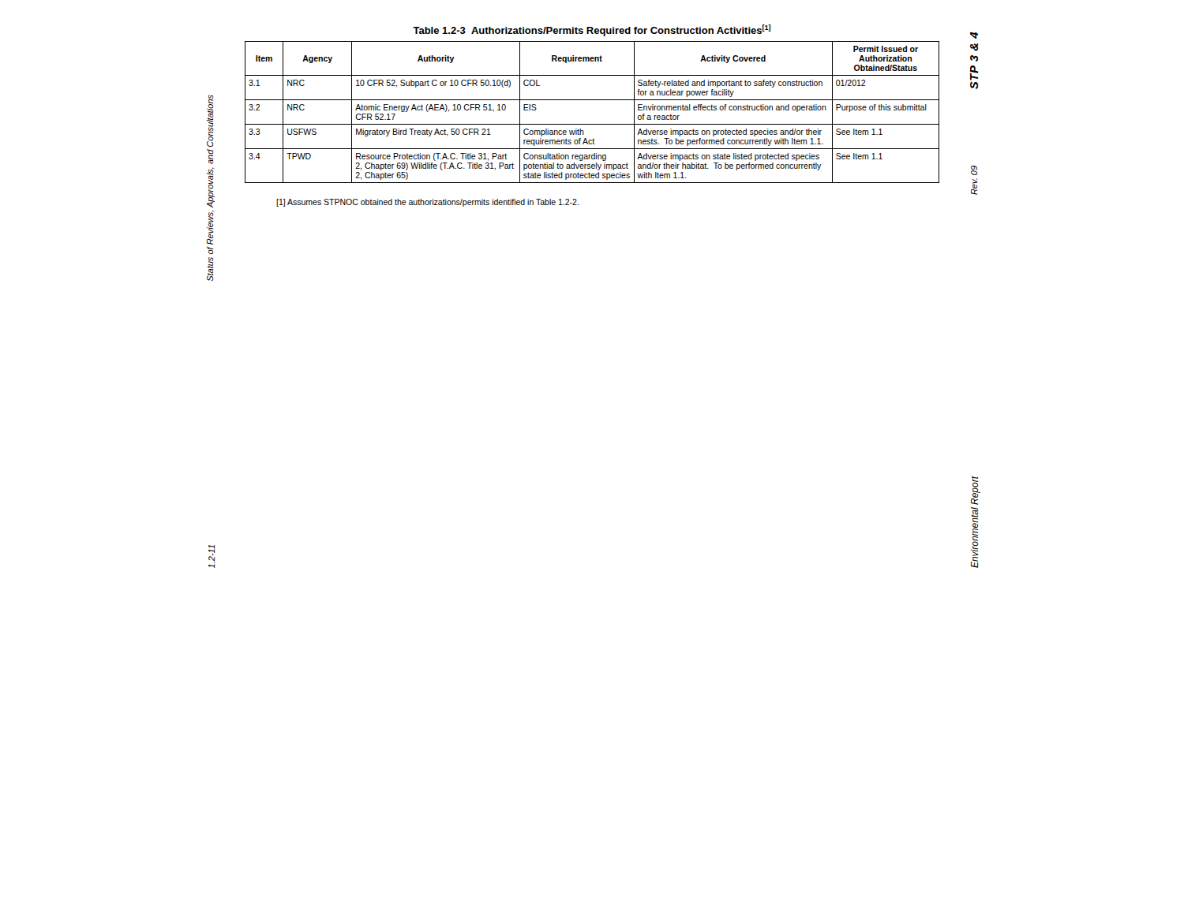STP 3 & 4
Rev. 09
Environmental Report
Status of Reviews, Approvals, and Consultations
1.2-11
Table 1.2-3 Authorizations/Permits Required for Construction Activities[1]
| Item | Agency | Authority | Requirement | Activity Covered | Permit Issued or Authorization Obtained/Status |
| --- | --- | --- | --- | --- | --- |
| 3.1 | NRC | 10 CFR 52, Subpart C or 10 CFR 50.10(d) | COL | Safety-related and important to safety construction for a nuclear power facility | 01/2012 |
| 3.2 | NRC | Atomic Energy Act (AEA), 10 CFR 51, 10 CFR 52.17 | EIS | Environmental effects of construction and operation of a reactor | Purpose of this submittal |
| 3.3 | USFWS | Migratory Bird Treaty Act, 50 CFR 21 | Compliance with requirements of Act | Adverse impacts on protected species and/or their nests. To be performed concurrently with Item 1.1. | See Item 1.1 |
| 3.4 | TPWD | Resource Protection (T.A.C. Title 31, Part 2, Chapter 69) Wildlife (T.A.C. Title 31, Part 2, Chapter 65) | Consultation regarding potential to adversely impact state listed protected species | Adverse impacts on state listed protected species and/or their habitat. To be performed concurrently with Item 1.1. | See Item 1.1 |
[1] Assumes STPNOC obtained the authorizations/permits identified in Table 1.2-2.